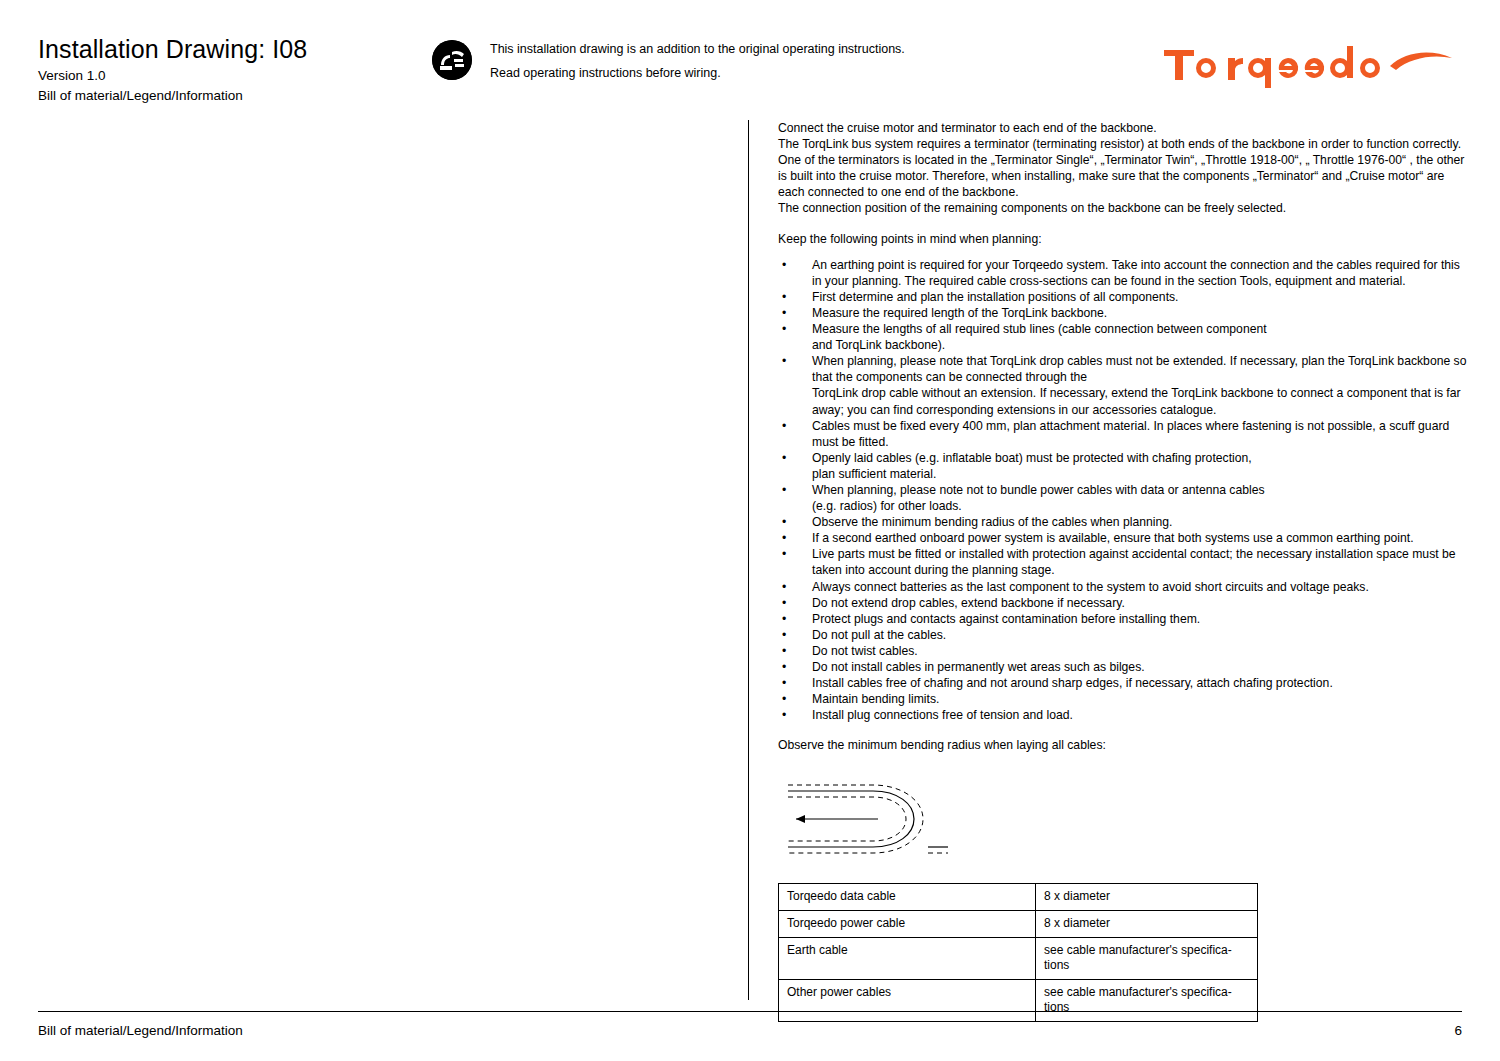Installation Drawing: I08
Version 1.0
Bill of material/Legend/Information
This installation drawing is an addition to the original operating instructions.
Read operating instructions before wiring.
Connect the cruise motor and terminator to each end of the backbone.
The TorqLink bus system requires a terminator (terminating resistor) at both ends of the backbone in order to function correctly.
One of the terminators is located in the „Terminator Single“, „Terminator Twin“, „Throttle 1918-00“, „ Throttle 1976-00“ , the other is built into the cruise motor. Therefore, when installing, make sure that the components „Terminator“ and „Cruise motor“ are each connected to one end of the backbone.
The connection position of the remaining components on the backbone can be freely selected.
Keep the following points in mind when planning:
An earthing point is required for your Torqeedo system. Take into account the connection and the cables required for this in your planning. The required cable cross-sections can be found in the section Tools, equipment and material.
First determine and plan the installation positions of all components.
Measure the required length of the TorqLink backbone.
Measure the lengths of all required stub lines (cable connection between component
and TorqLink backbone).
When planning, please note that TorqLink drop cables must not be extended. If necessary, plan the TorqLink backbone so that the components can be connected through the
TorqLink drop cable without an extension. If necessary, extend the TorqLink backbone to connect a component that is far away; you can find corresponding extensions in our accessories catalogue.
Cables must be fixed every 400 mm, plan attachment material. In places where fastening is not possible, a scuff guard must be fitted.
Openly laid cables (e.g. inflatable boat) must be protected with chafing protection,
plan sufficient material.
When planning, please note not to bundle power cables with data or antenna cables
(e.g. radios) for other loads.
Observe the minimum bending radius of the cables when planning.
If a second earthed onboard power system is available, ensure that both systems use a common earthing point.
Live parts must be fitted or installed with protection against accidental contact; the necessary installation space must be taken into account during the planning stage.
Always connect batteries as the last component to the system to avoid short circuits and voltage peaks.
Do not extend drop cables, extend backbone if necessary.
Protect plugs and contacts against contamination before installing them.
Do not pull at the cables.
Do not twist cables.
Do not install cables in permanently wet areas such as bilges.
Install cables free of chafing and not around sharp edges, if necessary, attach chafing protection.
Maintain bending limits.
Install plug connections free of tension and load.
Observe the minimum bending radius when laying all cables:
| Torqeedo data cable | 8 x diameter |
| Torqeedo power cable | 8 x diameter |
| Earth cable | see cable manufacturer's specifica- tions |
| Other power cables | see cable manufacturer's specifica- tions |
Bill of material/Legend/Information
6